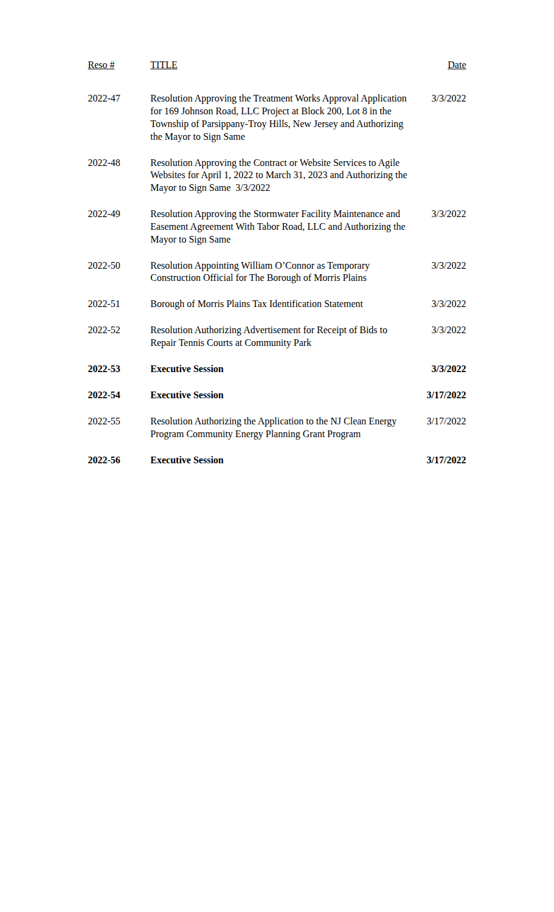| Reso # | TITLE | Date |
| --- | --- | --- |
| 2022-47 | Resolution Approving the Treatment Works Approval Application for 169 Johnson Road, LLC Project at Block 200, Lot 8 in the Township of Parsippany-Troy Hills, New Jersey and Authorizing the Mayor to Sign Same | 3/3/2022 |
| 2022-48 | Resolution Approving the Contract or Website Services to Agile Websites for April 1, 2022 to March 31, 2023 and Authorizing the Mayor to Sign Same 3/3/2022 | |
| 2022-49 | Resolution Approving the Stormwater Facility Maintenance and Easement Agreement With Tabor Road, LLC and Authorizing the Mayor to Sign Same | 3/3/2022 |
| 2022-50 | Resolution Appointing William O’Connor as Temporary Construction Official for The Borough of Morris Plains | 3/3/2022 |
| 2022-51 | Borough of Morris Plains Tax Identification Statement | 3/3/2022 |
| 2022-52 | Resolution Authorizing Advertisement for Receipt of Bids to Repair Tennis Courts at Community Park | 3/3/2022 |
| 2022-53 | Executive Session | 3/3/2022 |
| 2022-54 | Executive Session | 3/17/2022 |
| 2022-55 | Resolution Authorizing the Application to the NJ Clean Energy Program Community Energy Planning Grant Program | 3/17/2022 |
| 2022-56 | Executive Session | 3/17/2022 |